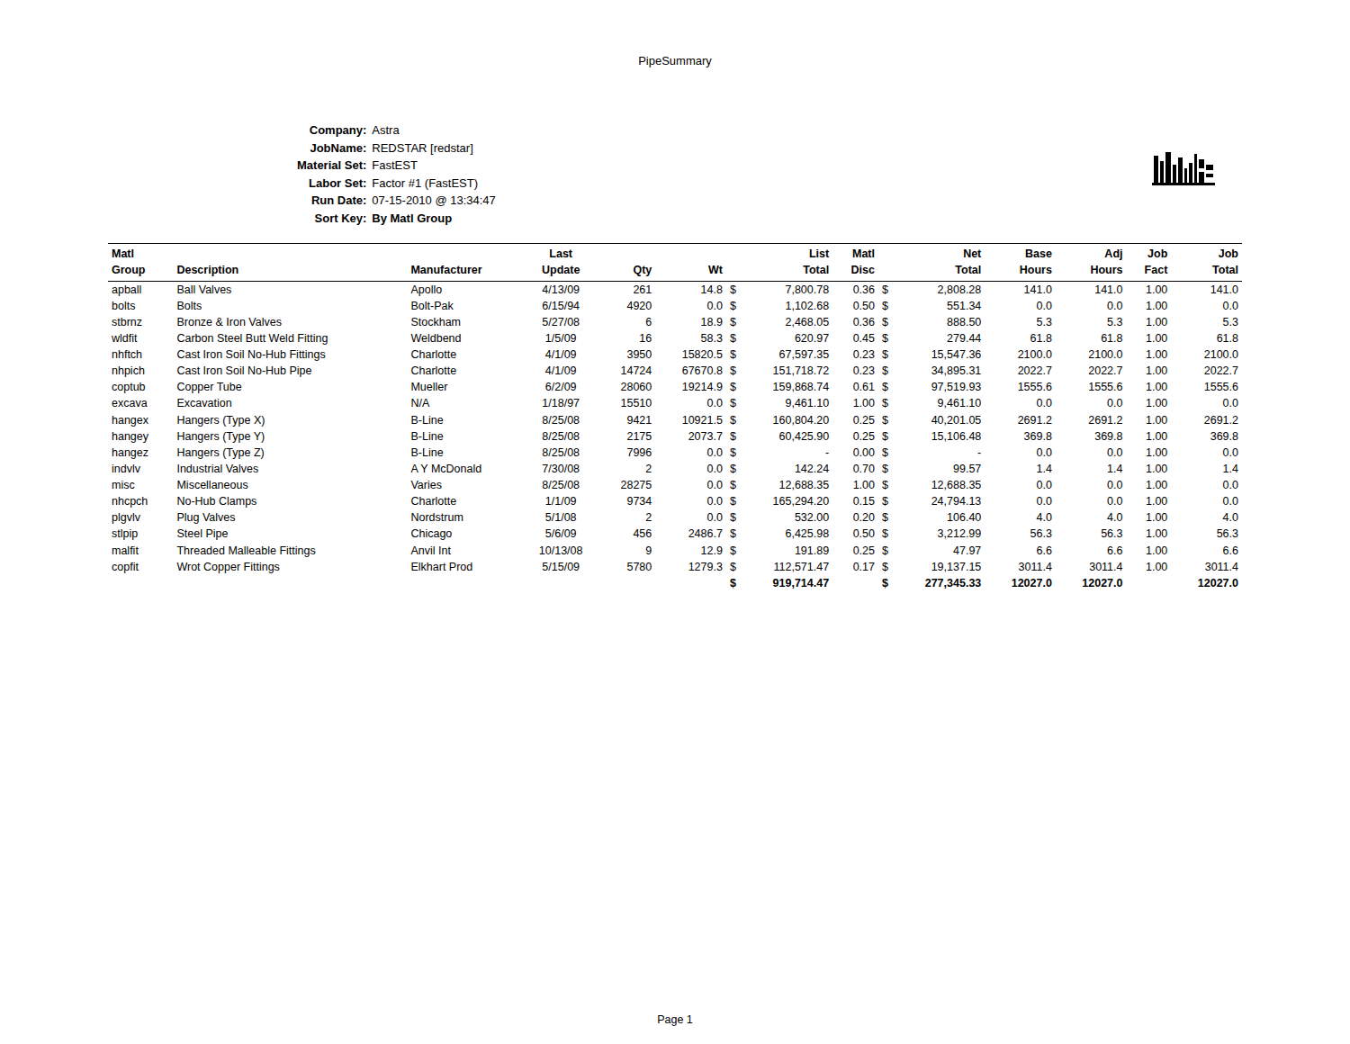PipeSummary
| Company: | Astra |
| JobName: | REDSTAR [redstar] |
| Material Set: | FastEST |
| Labor Set: | Factor #1 (FastEST) |
| Run Date: | 07-15-2010 @ 13:34:47 |
| Sort Key: | By Matl Group |
| Matl | | | Last | | | | List | Matl | | Net | Base | Adj | Job | Job |
| --- | --- | --- | --- | --- | --- | --- | --- | --- | --- | --- | --- | --- | --- | --- |
| Group | Description | Manufacturer | Update | Qty | Wt | | Total | Disc | | Total | Hours | Hours | Fact | Total |
| apball | Ball Valves | Apollo | 4/13/09 | 261 | 14.8 | $ | 7,800.78 | 0.36 | $ | 2,808.28 | 141.0 | 141.0 | 1.00 | 141.0 |
| bolts | Bolts | Bolt-Pak | 6/15/94 | 4920 | 0.0 | $ | 1,102.68 | 0.50 | $ | 551.34 | 0.0 | 0.0 | 1.00 | 0.0 |
| stbrnz | Bronze & Iron Valves | Stockham | 5/27/08 | 6 | 18.9 | $ | 2,468.05 | 0.36 | $ | 888.50 | 5.3 | 5.3 | 1.00 | 5.3 |
| wldfit | Carbon Steel Butt Weld Fitting | Weldbend | 1/5/09 | 16 | 58.3 | $ | 620.97 | 0.45 | $ | 279.44 | 61.8 | 61.8 | 1.00 | 61.8 |
| nhftch | Cast Iron Soil No-Hub Fittings | Charlotte | 4/1/09 | 3950 | 15820.5 | $ | 67,597.35 | 0.23 | $ | 15,547.36 | 2100.0 | 2100.0 | 1.00 | 2100.0 |
| nhpich | Cast Iron Soil No-Hub Pipe | Charlotte | 4/1/09 | 14724 | 67670.8 | $ | 151,718.72 | 0.23 | $ | 34,895.31 | 2022.7 | 2022.7 | 1.00 | 2022.7 |
| coptub | Copper Tube | Mueller | 6/2/09 | 28060 | 19214.9 | $ | 159,868.74 | 0.61 | $ | 97,519.93 | 1555.6 | 1555.6 | 1.00 | 1555.6 |
| excava | Excavation | N/A | 1/18/97 | 15510 | 0.0 | $ | 9,461.10 | 1.00 | $ | 9,461.10 | 0.0 | 0.0 | 1.00 | 0.0 |
| hangex | Hangers (Type X) | B-Line | 8/25/08 | 9421 | 10921.5 | $ | 160,804.20 | 0.25 | $ | 40,201.05 | 2691.2 | 2691.2 | 1.00 | 2691.2 |
| hangey | Hangers (Type Y) | B-Line | 8/25/08 | 2175 | 2073.7 | $ | 60,425.90 | 0.25 | $ | 15,106.48 | 369.8 | 369.8 | 1.00 | 369.8 |
| hangez | Hangers (Type Z) | B-Line | 8/25/08 | 7996 | 0.0 | $ | - | 0.00 | $ | - | 0.0 | 0.0 | 1.00 | 0.0 |
| indvlv | Industrial Valves | A Y McDonald | 7/30/08 | 2 | 0.0 | $ | 142.24 | 0.70 | $ | 99.57 | 1.4 | 1.4 | 1.00 | 1.4 |
| misc | Miscellaneous | Varies | 8/25/08 | 28275 | 0.0 | $ | 12,688.35 | 1.00 | $ | 12,688.35 | 0.0 | 0.0 | 1.00 | 0.0 |
| nhcpch | No-Hub Clamps | Charlotte | 1/1/09 | 9734 | 0.0 | $ | 165,294.20 | 0.15 | $ | 24,794.13 | 0.0 | 0.0 | 1.00 | 0.0 |
| plgvlv | Plug Valves | Nordstrum | 5/1/08 | 2 | 0.0 | $ | 532.00 | 0.20 | $ | 106.40 | 4.0 | 4.0 | 1.00 | 4.0 |
| stlpip | Steel Pipe | Chicago | 5/6/09 | 456 | 2486.7 | $ | 6,425.98 | 0.50 | $ | 3,212.99 | 56.3 | 56.3 | 1.00 | 56.3 |
| malfit | Threaded Malleable Fittings | Anvil Int | 10/13/08 | 9 | 12.9 | $ | 191.89 | 0.25 | $ | 47.97 | 6.6 | 6.6 | 1.00 | 6.6 |
| copfit | Wrot Copper Fittings | Elkhart Prod | 5/15/09 | 5780 | 1279.3 | $ | 112,571.47 | 0.17 | $ | 19,137.15 | 3011.4 | 3011.4 | 1.00 | 3011.4 |
| | | | | | | $ | 919,714.47 | | $ | 277,345.33 | 12027.0 | 12027.0 | | 12027.0 |
Page 1